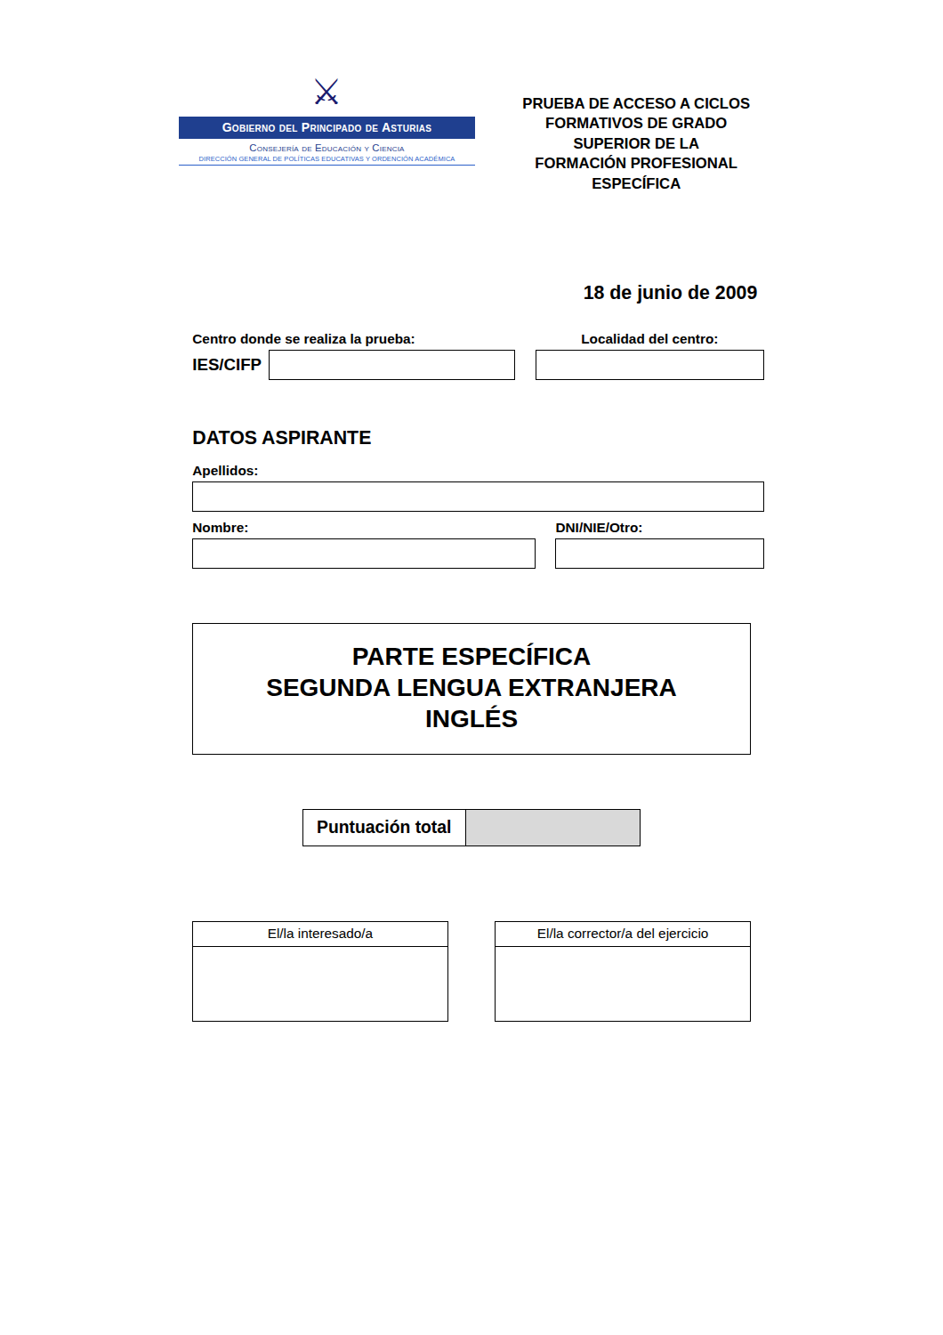⚔
Gobierno del Principado de Asturias
Consejería de Educación y Ciencia
DIRECCIÓN GENERAL DE POLÍTICAS EDUCATIVAS Y ORDENCIÓN ACADÉMICA
PRUEBA DE ACCESO A CICLOS
FORMATIVOS DE GRADO SUPERIOR DE LA
FORMACIÓN PROFESIONAL ESPECÍFICA
18 de junio de 2009
Centro donde se realiza la prueba:
IES/CIFP
Localidad del centro:
DATOS ASPIRANTE
Apellidos:
Nombre:
DNI/NIE/Otro:
PARTE ESPECÍFICA
SEGUNDA LENGUA EXTRANJERA
INGLÉS
| Puntuación total | |
El/la interesado/a
El/la corrector/a del ejercicio